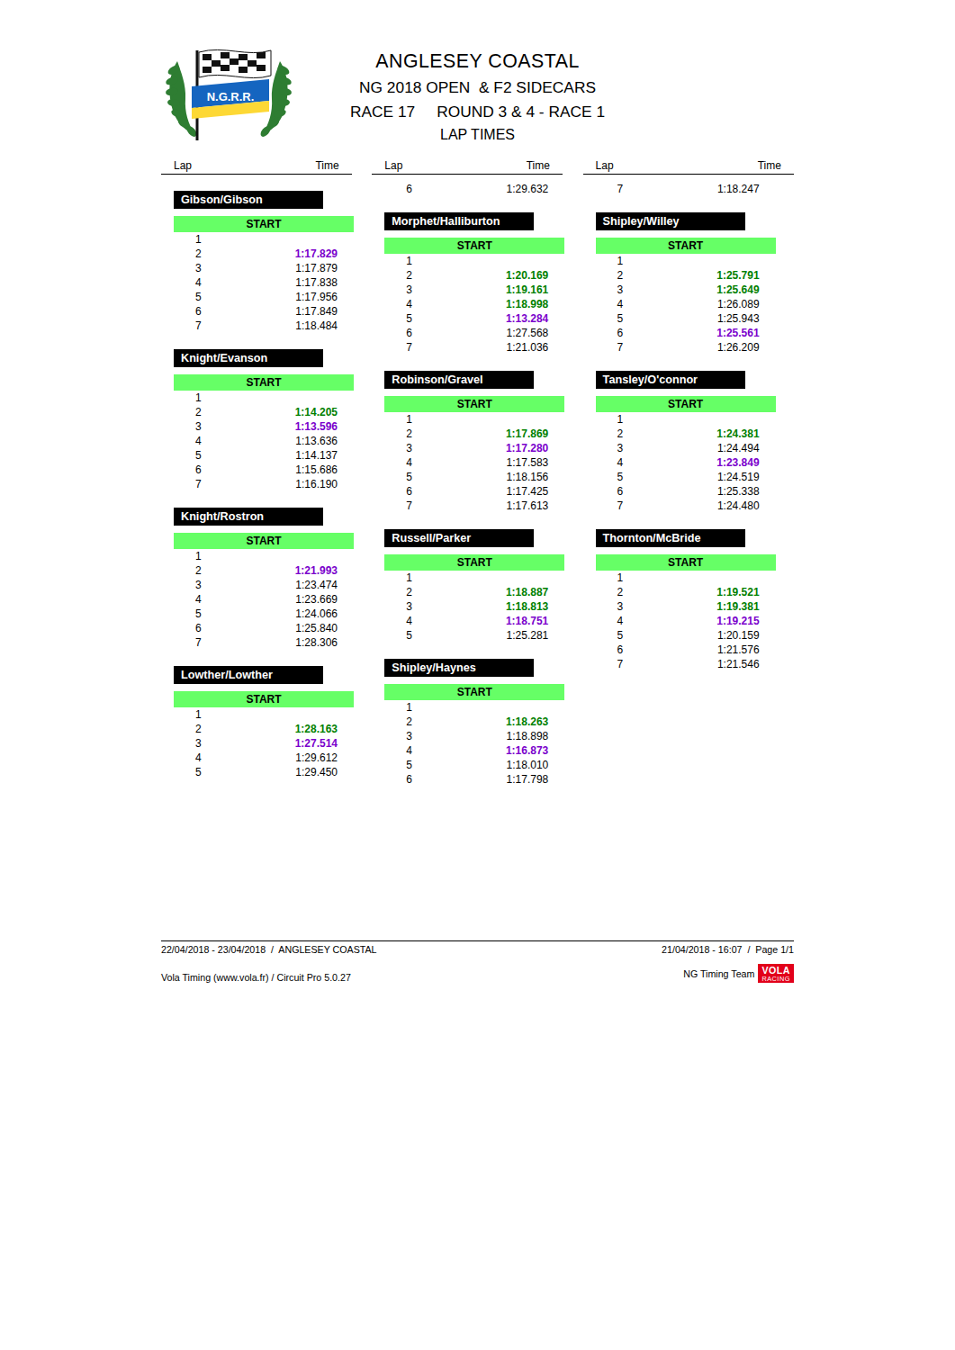N.G.R.R.
ANGLESEY COASTAL
NG 2018 OPEN & F2 SIDECARS
RACE 17 ROUND 3 & 4 - RACE 1
LAP TIMES
Lap Time
Gibson/Gibson
| START |
| 1 | |
| 2 | 1:17.829 |
| 3 | 1:17.879 |
| 4 | 1:17.838 |
| 5 | 1:17.956 |
| 6 | 1:17.849 |
| 7 | 1:18.484 |
Knight/Evanson
| START |
| 1 | |
| 2 | 1:14.205 |
| 3 | 1:13.596 |
| 4 | 1:13.636 |
| 5 | 1:14.137 |
| 6 | 1:15.686 |
| 7 | 1:16.190 |
Knight/Rostron
| START |
| 1 | |
| 2 | 1:21.993 |
| 3 | 1:23.474 |
| 4 | 1:23.669 |
| 5 | 1:24.066 |
| 6 | 1:25.840 |
| 7 | 1:28.306 |
Lowther/Lowther
| START |
| 1 | |
| 2 | 1:28.163 |
| 3 | 1:27.514 |
| 4 | 1:29.612 |
| 5 | 1:29.450 |
Lap Time
| 6 | 1:29.632 |
Morphet/Halliburton
| START |
| 1 | |
| 2 | 1:20.169 |
| 3 | 1:19.161 |
| 4 | 1:18.998 |
| 5 | 1:13.284 |
| 6 | 1:27.568 |
| 7 | 1:21.036 |
Robinson/Gravel
| START |
| 1 | |
| 2 | 1:17.869 |
| 3 | 1:17.280 |
| 4 | 1:17.583 |
| 5 | 1:18.156 |
| 6 | 1:17.425 |
| 7 | 1:17.613 |
Russell/Parker
| START |
| 1 | |
| 2 | 1:18.887 |
| 3 | 1:18.813 |
| 4 | 1:18.751 |
| 5 | 1:25.281 |
Shipley/Haynes
| START |
| 1 | |
| 2 | 1:18.263 |
| 3 | 1:18.898 |
| 4 | 1:16.873 |
| 5 | 1:18.010 |
| 6 | 1:17.798 |
Lap Time
| 7 | 1:18.247 |
Shipley/Willey
| START |
| 1 | |
| 2 | 1:25.791 |
| 3 | 1:25.649 |
| 4 | 1:26.089 |
| 5 | 1:25.943 |
| 6 | 1:25.561 |
| 7 | 1:26.209 |
Tansley/O'connor
| START |
| 1 | |
| 2 | 1:24.381 |
| 3 | 1:24.494 |
| 4 | 1:23.849 |
| 5 | 1:24.519 |
| 6 | 1:25.338 |
| 7 | 1:24.480 |
Thornton/McBride
| START |
| 1 | |
| 2 | 1:19.521 |
| 3 | 1:19.381 |
| 4 | 1:19.215 |
| 5 | 1:20.159 |
| 6 | 1:21.576 |
| 7 | 1:21.546 |
22/04/2018 - 23/04/2018 / ANGLESEY COASTAL 21/04/2018 - 16:07 / Page 1/1
Vola Timing (www.vola.fr) / Circuit Pro 5.0.27 NG Timing Team VOLARACING